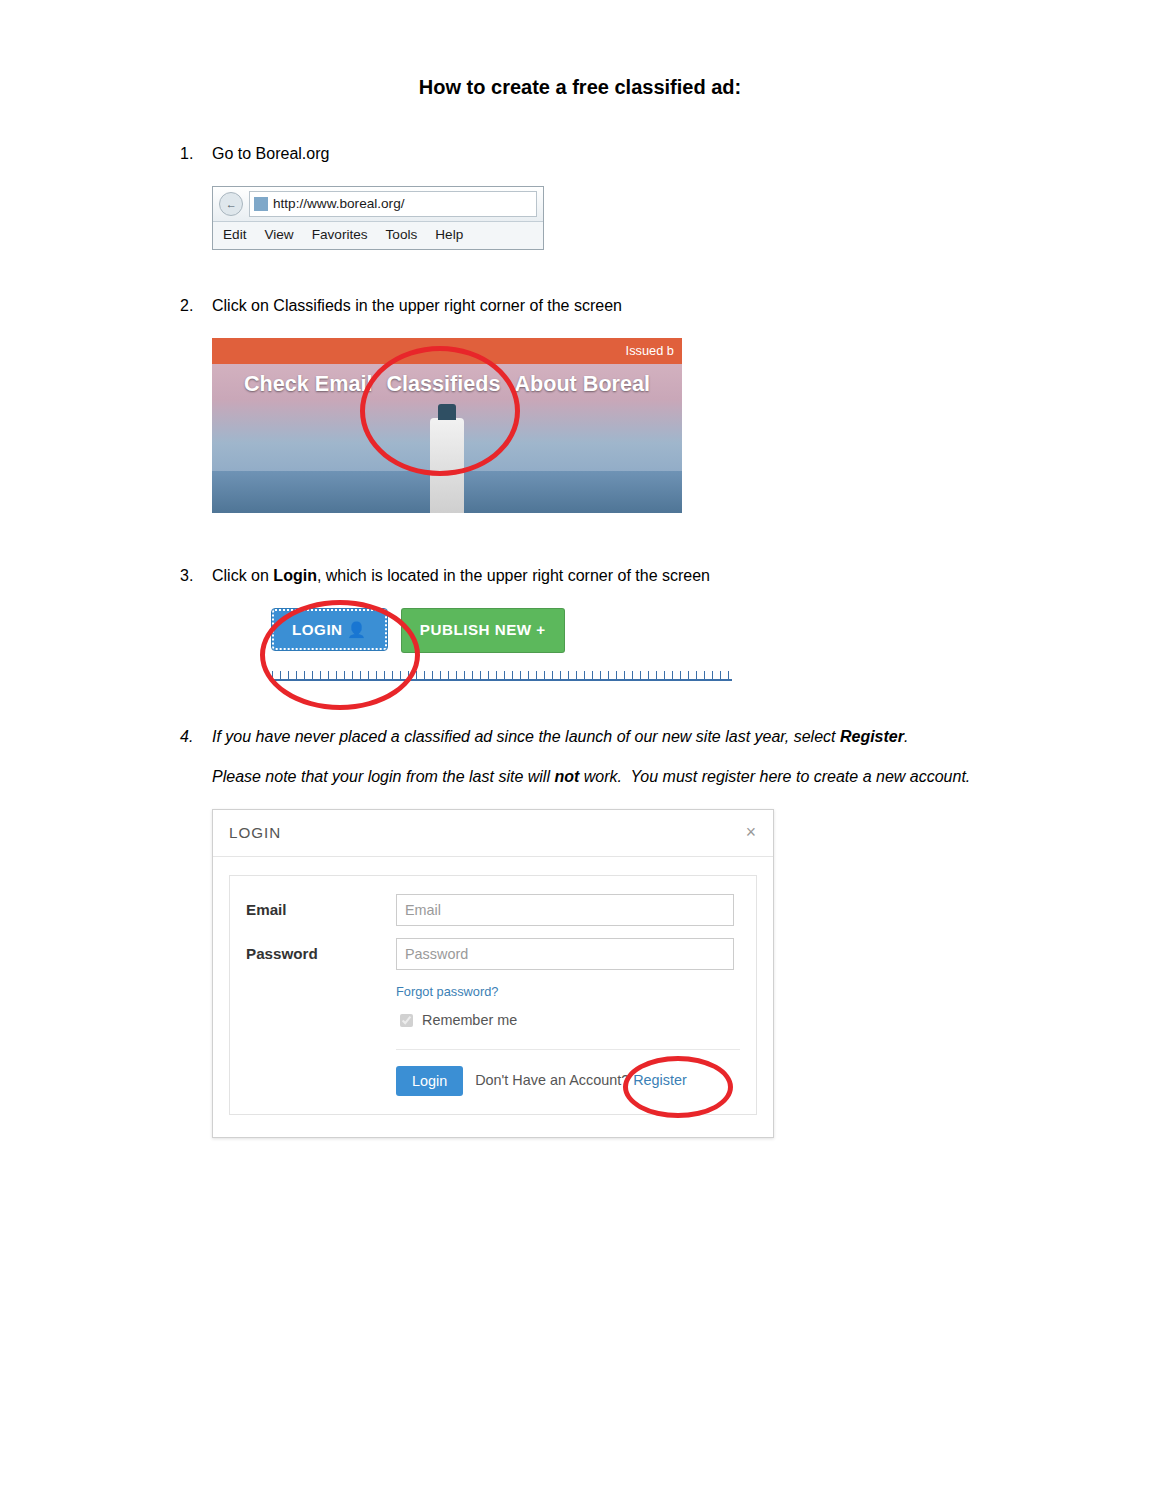How to create a free classified ad:
Go to Boreal.org
← http://www.boreal.org/
Edit View Favorites Tools Help
Click on Classifieds in the upper right corner of the screen
Issued b
Check Email Classifieds About Boreal
Click on Login, which is located in the upper right corner of the screen
LOGIN 👤
PUBLISH NEW +
If you have never placed a classified ad since the launch of our new site last year, select Register.
Please note that your login from the last site will not work. You must register here to create a new account.
LOGIN ×
Email
Password
Forgot password?
Remember me
Login Don't Have an Account? Register